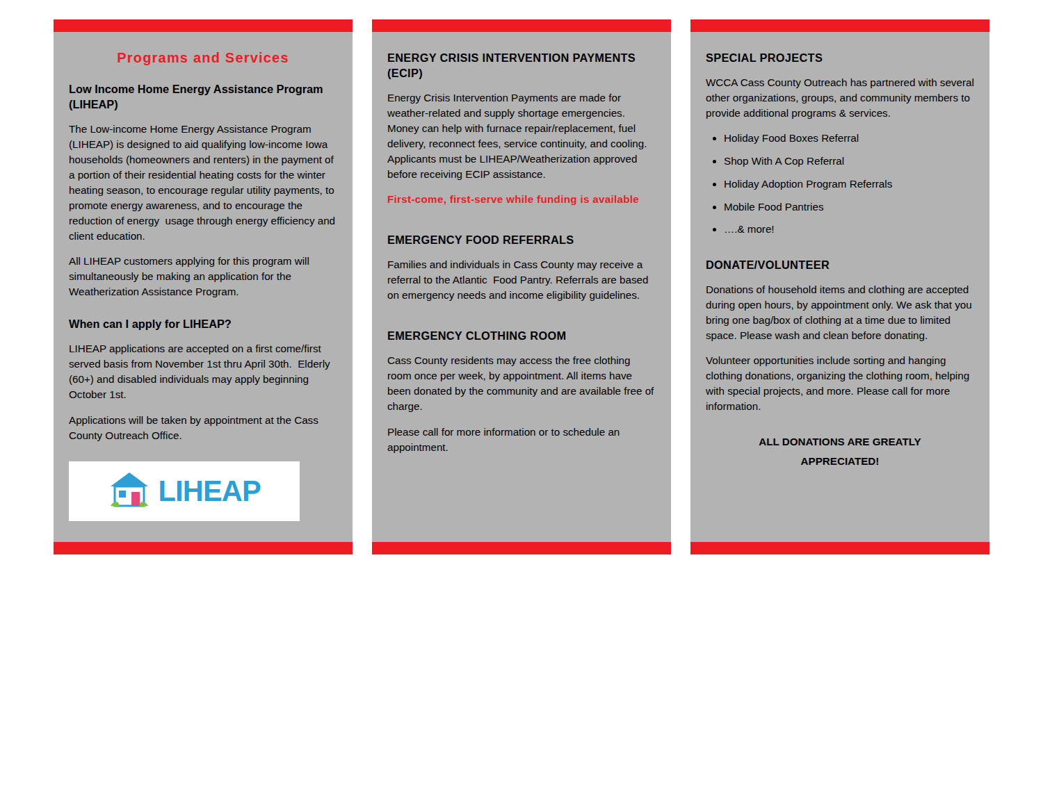Programs and Services
Low Income Home Energy Assistance Program (LIHEAP)
The Low-income Home Energy Assistance Program (LIHEAP) is designed to aid qualifying low-income Iowa households (homeowners and renters) in the payment of a portion of their residential heating costs for the winter heating season, to encourage regular utility payments, to promote energy awareness, and to encourage the reduction of energy usage through energy efficiency and client education.
All LIHEAP customers applying for this program will simultaneously be making an application for the Weatherization Assistance Program.
When can I apply for LIHEAP?
LIHEAP applications are accepted on a first come/first served basis from November 1st thru April 30th. Elderly (60+) and disabled individuals may apply beginning October 1st.
Applications will be taken by appointment at the Cass County Outreach Office.
LIHEAP
ENERGY CRISIS INTERVENTION PAYMENTS (ECIP)
Energy Crisis Intervention Payments are made for weather-related and supply shortage emergencies. Money can help with furnace repair/replacement, fuel delivery, reconnect fees, service continuity, and cooling. Applicants must be LIHEAP/Weatherization approved before receiving ECIP assistance.
First-come, first-serve while funding is available
EMERGENCY FOOD REFERRALS
Families and individuals in Cass County may receive a referral to the Atlantic Food Pantry. Referrals are based on emergency needs and income eligibility guidelines.
EMERGENCY CLOTHING ROOM
Cass County residents may access the free clothing room once per week, by appointment. All items have been donated by the community and are available free of charge.
Please call for more information or to schedule an appointment.
SPECIAL PROJECTS
WCCA Cass County Outreach has partnered with several other organizations, groups, and community members to provide additional programs & services.
Holiday Food Boxes Referral
Shop With A Cop Referral
Holiday Adoption Program Referrals
Mobile Food Pantries
….& more!
DONATE/VOLUNTEER
Donations of household items and clothing are accepted during open hours, by appointment only. We ask that you bring one bag/box of clothing at a time due to limited space. Please wash and clean before donating.
Volunteer opportunities include sorting and hanging clothing donations, organizing the clothing room, helping with special projects, and more. Please call for more information.
ALL DONATIONS ARE GREATLY
APPRECIATED!